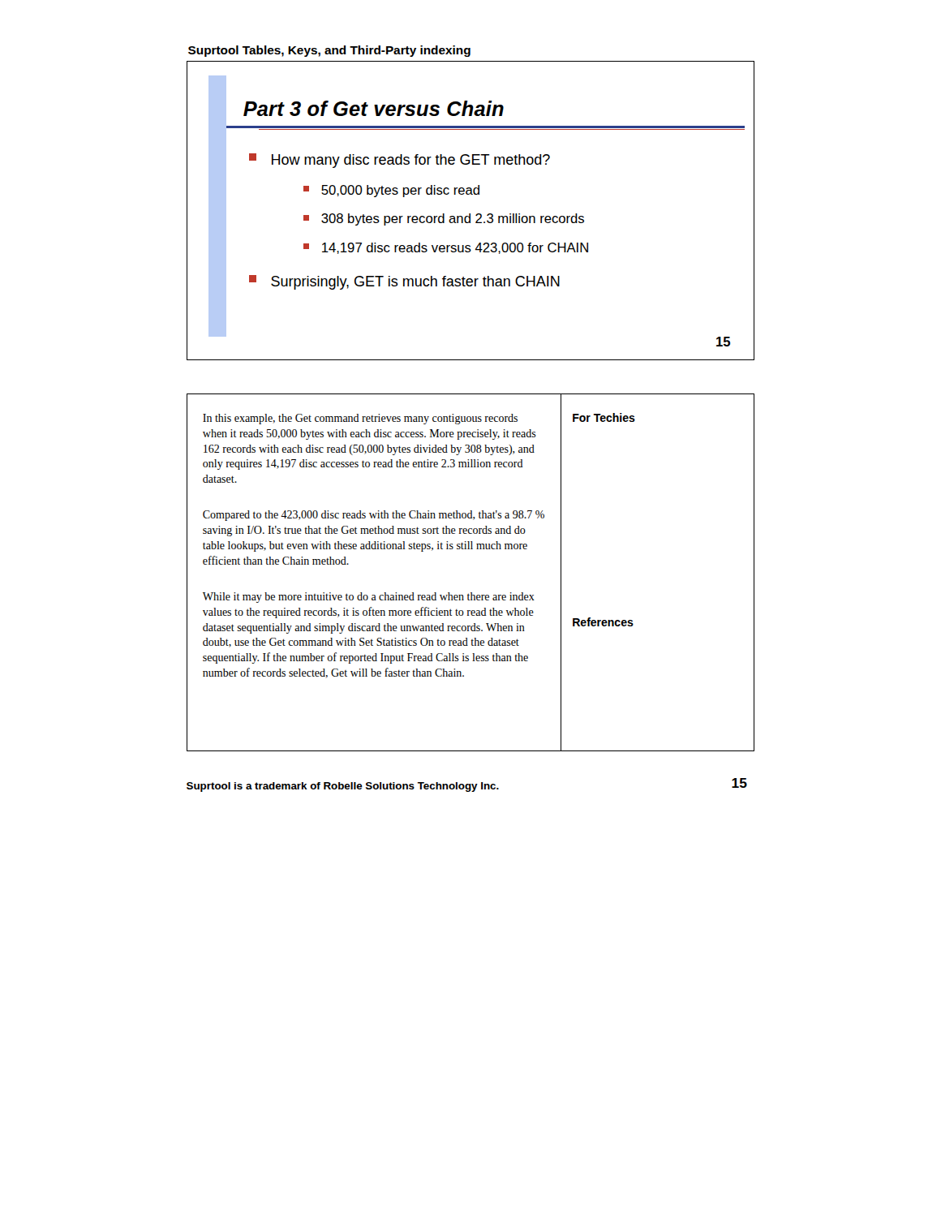Suprtool Tables, Keys, and Third-Party indexing
Part 3 of Get versus Chain
How many disc reads for the GET method?
50,000 bytes per disc read
308 bytes per record and 2.3 million records
14,197 disc reads versus 423,000 for CHAIN
Surprisingly, GET is much faster than CHAIN
15
In this example, the Get command retrieves many contiguous records when it reads 50,000 bytes with each disc access. More precisely, it reads 162 records with each disc read (50,000 bytes divided by 308 bytes), and only requires 14,197 disc accesses to read the entire 2.3 million record dataset.
Compared to the 423,000 disc reads with the Chain method, that's a 98.7 % saving in I/O. It's true that the Get method must sort the records and do table lookups, but even with these additional steps, it is still much more efficient than the Chain method.
While it may be more intuitive to do a chained read when there are index values to the required records, it is often more efficient to read the whole dataset sequentially and simply discard the unwanted records. When in doubt, use the Get command with Set Statistics On to read the dataset sequentially. If the number of reported Input Fread Calls is less than the number of records selected, Get will be faster than Chain.
For Techies
References
Suprtool is a trademark of Robelle Solutions Technology Inc.
15